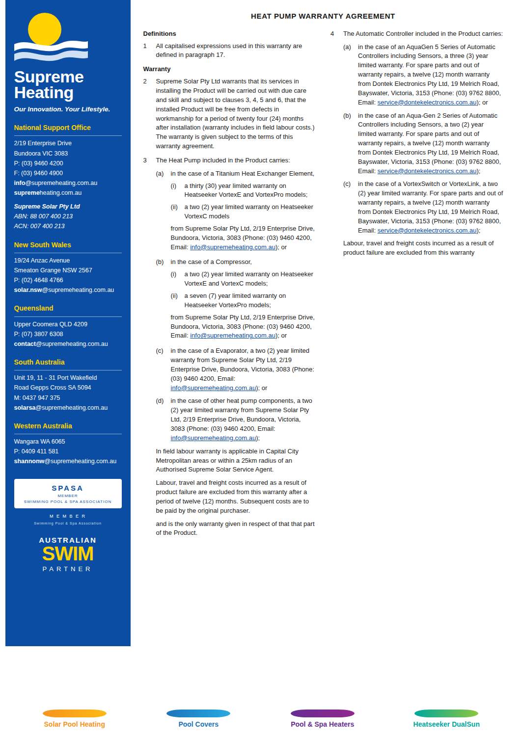Supreme Heating
Our Innovation. Your Lifestyle.
National Support Office
2/19 Enterprise Drive
Bundoora VIC 3083
P: (03) 9460 4200
F: (03) 9460 4900
info@supremeheating.com.au
supremeheating.com.au
Supreme Solar Pty Ltd
ABN: 88 007 400 213
ACN: 007 400 213
New South Wales
19/24 Anzac Avenue
Smeaton Grange NSW 2567
P: (02) 4648 4766
solar.nsw@supremeheating.com.au
Queensland
Upper Coomera QLD 4209
P: (07) 3807 6308
contact@supremeheating.com.au
South Australia
Unit 19, 11 - 31 Port Wakefield
Road Gepps Cross SA 5094
M: 0437 947 375
solarsa@supremeheating.com.au
Western Australia
Wangara WA 6065
P: 0409 411 581
shannonw@supremeheating.com.au
SPASA
Member
Swimming Pool & Spa Association
M E M B E R
Swimming Pool & Spa Association
AUSTRALIAN
SWIM
PARTNER
HEAT PUMP WARRANTY AGREEMENT
Definitions
1 All capitalised expressions used in this warranty are defined in paragraph 17.
Warranty
2 Supreme Solar Pty Ltd warrants that its services in installing the Product will be carried out with due care and skill and subject to clauses 3, 4, 5 and 6, that the installed Product will be free from defects in workmanship for a period of twenty four (24) months after installation (warranty includes in field labour costs.) The warranty is given subject to the terms of this warranty agreement.
3 The Heat Pump included in the Product carries:
(a) in the case of a Titanium Heat Exchanger Element,
(i) a thirty (30) year limited warranty on Heatseeker VortexE and VortexPro models;
(ii) a two (2) year limited warranty on Heatseeker VortexC models
from Supreme Solar Pty Ltd, 2/19 Enterprise Drive, Bundoora, Victoria, 3083 (Phone: (03) 9460 4200, Email: info@supremeheating.com.au); or
(b) in the case of a Compressor,
(i) a two (2) year limited warranty on Heatseeker VortexE and VortexC models;
(ii) a seven (7) year limited warranty on Heatseeker VortexPro models;
from Supreme Solar Pty Ltd, 2/19 Enterprise Drive, Bundoora, Victoria, 3083 (Phone: (03) 9460 4200, Email: info@supremeheating.com.au); or
(c) in the case of a Evaporator, a two (2) year limited warranty from Supreme Solar Pty Ltd, 2/19 Enterprise Drive, Bundoora, Victoria, 3083 (Phone: (03) 9460 4200, Email: info@supremeheating.com.au); or
(d) in the case of other heat pump components, a two (2) year limited warranty from Supreme Solar Pty Ltd, 2/19 Enterprise Drive, Bundoora, Victoria, 3083 (Phone: (03) 9460 4200, Email: info@supremeheating.com.au);
In field labour warranty is applicable in Capital City Metropolitan areas or within a 25km radius of an Authorised Supreme Solar Service Agent.
Labour, travel and freight costs incurred as a result of product failure are excluded from this warranty after a period of twelve (12) months. Subsequent costs are to be paid by the original purchaser.
and is the only warranty given in respect of that that part of the Product.
4 The Automatic Controller included in the Product carries:
(a) in the case of an AquaGen 5 Series of Automatic Controllers including Sensors, a three (3) year limited warranty. For spare parts and out of warranty repairs, a twelve (12) month warranty from Dontek Electronics Pty Ltd, 19 Melrich Road, Bayswater, Victoria, 3153 (Phone: (03) 9762 8800, Email: service@dontekelectronics.com.au); or
(b) in the case of an Aqua-Gen 2 Series of Automatic Controllers including Sensors, a two (2) year limited warranty. For spare parts and out of warranty repairs, a twelve (12) month warranty from Dontek Electronics Pty Ltd, 19 Melrich Road, Bayswater, Victoria, 3153 (Phone: (03) 9762 8800, Email: service@dontekelectronics.com.au);
(c) in the case of a VortexSwitch or VortexLink, a two (2) year limited warranty. For spare parts and out of warranty repairs, a twelve (12) month warranty from Dontek Electronics Pty Ltd, 19 Melrich Road, Bayswater, Victoria, 3153 (Phone: (03) 9762 8800, Email: service@dontekelectronics.com.au);
Labour, travel and freight costs incurred as a result of product failure are excluded from this warranty
Solar Pool Heating
Pool Covers
Pool & Spa Heaters
Heatseeker DualSun